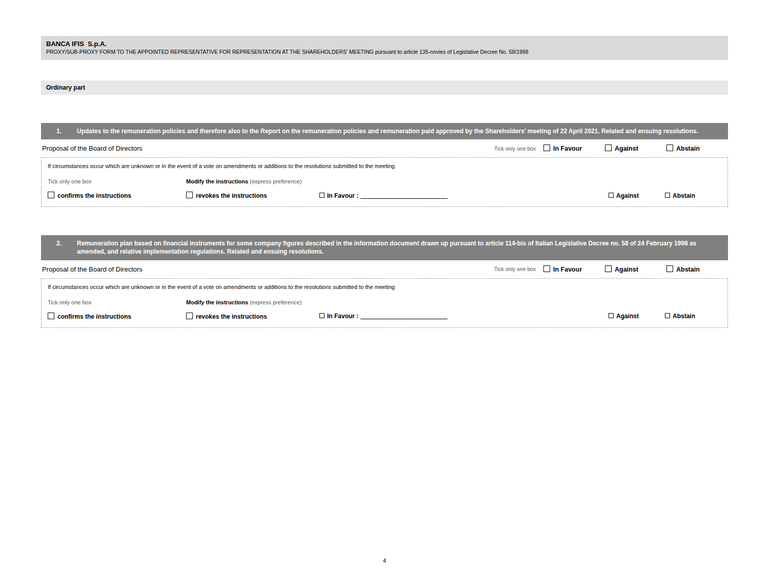BANCA IFIS S.p.A.
PROXY/SUB-PROXY FORM TO THE APPOINTED REPRESENTATIVE FOR REPRESENTATION AT THE SHAREHOLDERS' MEETING pursuant to article 135-novies of Legislative Decree No. 58/1998
Ordinary part
1. Updates to the remuneration policies and therefore also to the Report on the remuneration policies and remuneration paid approved by the Shareholders’ meeting of 22 April 2021. Related and ensuing resolutions.
Proposal of the Board of Directors
Tick only one box
In Favour
Against
Abstain
If circumstances occur which are unknown or in the event of a vote on amendments or additions to the resolutions submitted to the meeting
Tick only one box
Modify the instructions (express preference)
confirms the instructions
revokes the instructions
In Favour :
Against
Abstain
2. Remuneration plan based on financial instruments for some company figures described in the information document drawn up pursuant to article 114-bis of Italian Legislative Decree no. 58 of 24 February 1998 as amended, and relative implementation regulations. Related and ensuing resolutions.
Proposal of the Board of Directors
Tick only one box
In Favour
Against
Abstain
If circumstances occur which are unknown or in the event of a vote on amendments or additions to the resolutions submitted to the meeting
Tick only one box
Modify the instructions (express preference)
confirms the instructions
revokes the instructions
In Favour :
Against
Abstain
4